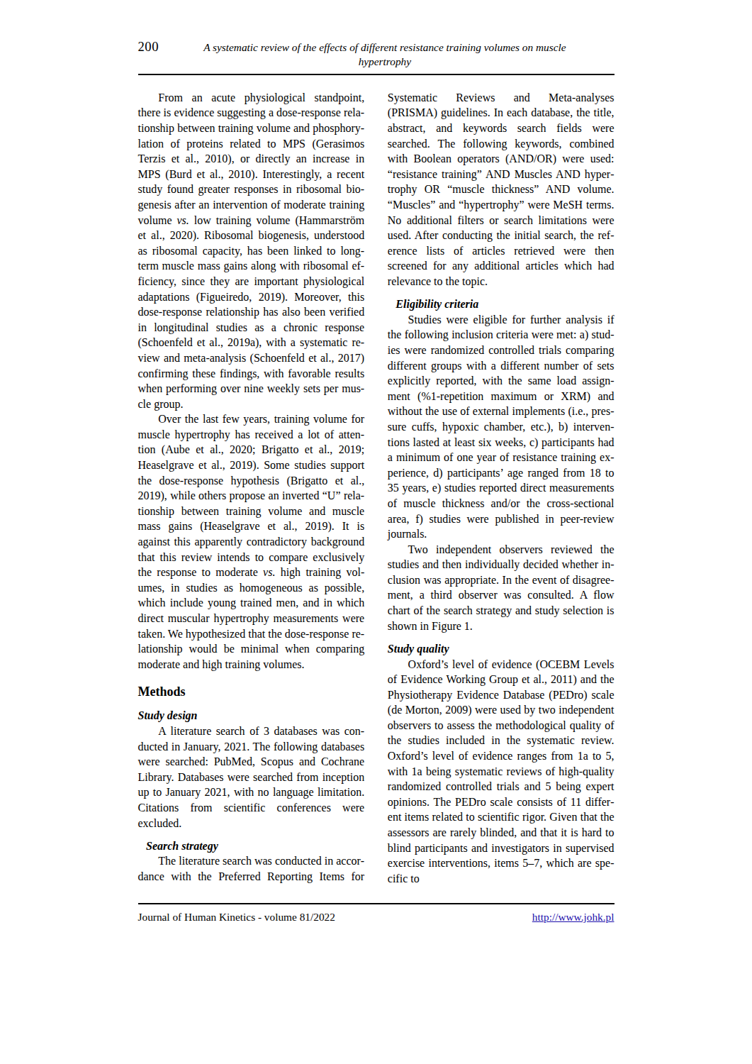200 A systematic review of the effects of different resistance training volumes on muscle hypertrophy
From an acute physiological standpoint, there is evidence suggesting a dose-response relationship between training volume and phosphorylation of proteins related to MPS (Gerasimos Terzis et al., 2010), or directly an increase in MPS (Burd et al., 2010). Interestingly, a recent study found greater responses in ribosomal biogenesis after an intervention of moderate training volume vs. low training volume (Hammarström et al., 2020). Ribosomal biogenesis, understood as ribosomal capacity, has been linked to long-term muscle mass gains along with ribosomal efficiency, since they are important physiological adaptations (Figueiredo, 2019). Moreover, this dose-response relationship has also been verified in longitudinal studies as a chronic response (Schoenfeld et al., 2019a), with a systematic review and meta-analysis (Schoenfeld et al., 2017) confirming these findings, with favorable results when performing over nine weekly sets per muscle group.
Over the last few years, training volume for muscle hypertrophy has received a lot of attention (Aube et al., 2020; Brigatto et al., 2019; Heaselgrave et al., 2019). Some studies support the dose-response hypothesis (Brigatto et al., 2019), while others propose an inverted “U” relationship between training volume and muscle mass gains (Heaselgrave et al., 2019). It is against this apparently contradictory background that this review intends to compare exclusively the response to moderate vs. high training volumes, in studies as homogeneous as possible, which include young trained men, and in which direct muscular hypertrophy measurements were taken. We hypothesized that the dose-response relationship would be minimal when comparing moderate and high training volumes.
Methods
Study design
A literature search of 3 databases was conducted in January, 2021. The following databases were searched: PubMed, Scopus and Cochrane Library. Databases were searched from inception up to January 2021, with no language limitation. Citations from scientific conferences were excluded.
Search strategy
The literature search was conducted in accordance with the Preferred Reporting Items for Systematic Reviews and Meta-analyses (PRISMA) guidelines. In each database, the title, abstract, and keywords search fields were searched. The following keywords, combined with Boolean operators (AND/OR) were used: “resistance training” AND Muscles AND hypertrophy OR “muscle thickness” AND volume. “Muscles” and “hypertrophy” were MeSH terms. No additional filters or search limitations were used. After conducting the initial search, the reference lists of articles retrieved were then screened for any additional articles which had relevance to the topic.
Eligibility criteria
Studies were eligible for further analysis if the following inclusion criteria were met: a) studies were randomized controlled trials comparing different groups with a different number of sets explicitly reported, with the same load assignment (%1-repetition maximum or XRM) and without the use of external implements (i.e., pressure cuffs, hypoxic chamber, etc.), b) interventions lasted at least six weeks, c) participants had a minimum of one year of resistance training experience, d) participants’ age ranged from 18 to 35 years, e) studies reported direct measurements of muscle thickness and/or the cross-sectional area, f) studies were published in peer-review journals.
Two independent observers reviewed the studies and then individually decided whether inclusion was appropriate. In the event of disagreement, a third observer was consulted. A flow chart of the search strategy and study selection is shown in Figure 1.
Study quality
Oxford’s level of evidence (OCEBM Levels of Evidence Working Group et al., 2011) and the Physiotherapy Evidence Database (PEDro) scale (de Morton, 2009) were used by two independent observers to assess the methodological quality of the studies included in the systematic review. Oxford’s level of evidence ranges from 1a to 5, with 1a being systematic reviews of high-quality randomized controlled trials and 5 being expert opinions. The PEDro scale consists of 11 different items related to scientific rigor. Given that the assessors are rarely blinded, and that it is hard to blind participants and investigators in supervised exercise interventions, items 5–7, which are specific to
Journal of Human Kinetics - volume 81/2022 http://www.johk.pl